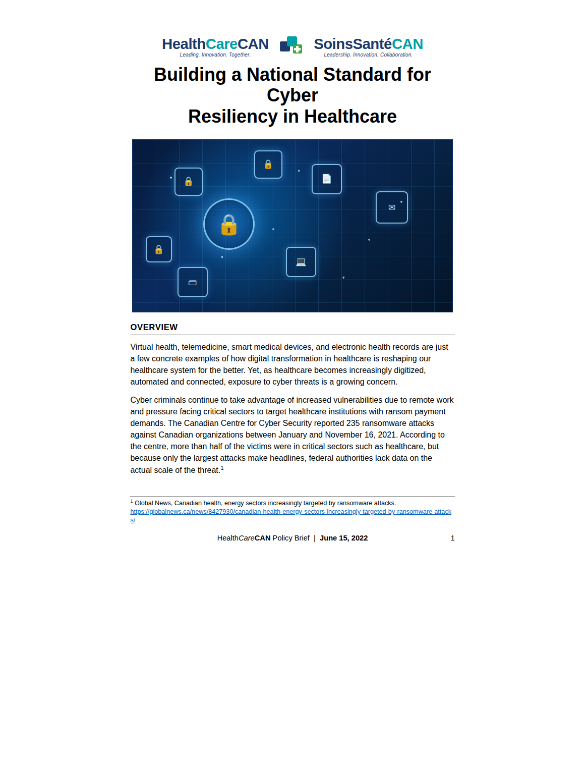Health Care CAN
Leading. Innovation. Together.
Soins Santé CAN
Leadership. Innovation. Collaboration.
Building a National Standard for Cyber
Resiliency in Healthcare
🔒
🔒
🔒
📄
✉
💻
🔒
🗃
OVERVIEW
Virtual health, telemedicine, smart medical devices, and electronic health records are just a few concrete examples of how digital transformation in healthcare is reshaping our healthcare system for the better. Yet, as healthcare becomes increasingly digitized, automated and connected, exposure to cyber threats is a growing concern.
Cyber criminals continue to take advantage of increased vulnerabilities due to remote work and pressure facing critical sectors to target healthcare institutions with ransom payment demands. The Canadian Centre for Cyber Security reported 235 ransomware attacks against Canadian organizations between January and November 16, 2021. According to the centre, more than half of the victims were in critical sectors such as healthcare, but because only the largest attacks make headlines, federal authorities lack data on the actual scale of the threat.1
1 Global News, Canadian health, energy sectors increasingly targeted by ransomware attacks.
https://globalnews.ca/news/8427930/canadian-health-energy-sectors-increasingly-targeted-by-ransomware-attacks/
HealthCare CAN Policy Brief | June 15, 2022 1